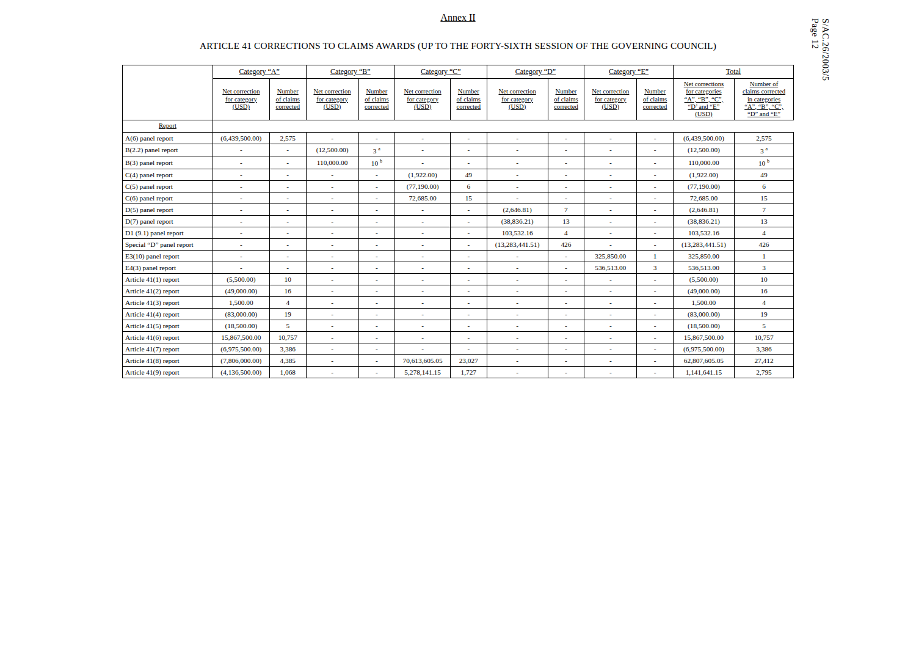S/AC.26/2003/5
Page 12
Annex II
ARTICLE 41 CORRECTIONS TO CLAIMS AWARDS (UP TO THE FORTY-SIXTH SESSION OF THE GOVERNING COUNCIL)
| | Category “A” | Category “B” | Category “C” | Category “D” | Category “E” | Total |
| --- | --- | --- | --- | --- | --- | --- |
| Net correction for category (USD) | Number of claims corrected | Net correction for category (USD) | Number of claims corrected | Net correction for category (USD) | Number of claims corrected | Net correction for category (USD) | Number of claims corrected | Net correction for category (USD) | Number of claims corrected | Net corrections for categories “A”, “B”, “C”, “D’ and “E” (USD) | Number of claims corrected in categories “A”, “B”, “C”, “D” and “E” |
| Report | |
| A(6) panel report | (6,439,500.00) | 2,575 | - | - | - | - | - | - | - | - | (6,439,500.00) | 2,575 |
| B(2.2) panel report | - | - | (12,500.00) | 3 a | - | - | - | - | - | - | (12,500.00) | 3 a |
| B(3) panel report | - | - | 110,000.00 | 10 b | - | - | - | - | - | - | 110,000.00 | 10 b |
| C(4) panel report | - | - | - | - | (1,922.00) | 49 | - | - | - | - | (1,922.00) | 49 |
| C(5) panel report | - | - | - | - | (77,190.00) | 6 | - | - | - | - | (77,190.00) | 6 |
| C(6) panel report | - | - | - | - | 72,685.00 | 15 | - | - | - | - | 72,685.00 | 15 |
| D(5) panel report | - | - | - | - | - | - | (2,646.81) | 7 | - | - | (2,646.81) | 7 |
| D(7) panel report | - | - | - | - | - | - | (38,836.21) | 13 | - | - | (38,836.21) | 13 |
| D1 (9.1) panel report | - | - | - | - | - | - | 103,532.16 | 4 | - | - | 103,532.16 | 4 |
| Special “D” panel report | - | - | - | - | - | - | (13,283,441.51) | 426 | - | - | (13,283,441.51) | 426 |
| E3(10) panel report | - | - | - | - | - | - | - | - | 325,850.00 | 1 | 325,850.00 | 1 |
| E4(3) panel report | - | - | - | - | - | - | - | - | 536,513.00 | 3 | 536,513.00 | 3 |
| Article 41(1) report | (5,500.00) | 10 | - | - | - | - | - | - | - | - | (5,500.00) | 10 |
| Article 41(2) report | (49,000.00) | 16 | - | - | - | - | - | - | - | - | (49,000.00) | 16 |
| Article 41(3) report | 1,500.00 | 4 | - | - | - | - | - | - | - | - | 1,500.00 | 4 |
| Article 41(4) report | (83,000.00) | 19 | - | - | - | - | - | - | - | - | (83,000.00) | 19 |
| Article 41(5) report | (18,500.00) | 5 | - | - | - | - | - | - | - | - | (18,500.00) | 5 |
| Article 41(6) report | 15,867,500.00 | 10,757 | - | - | - | - | - | - | - | - | 15,867,500.00 | 10,757 |
| Article 41(7) report | (6,975,500.00) | 3,386 | - | - | - | - | - | - | - | - | (6,975,500.00) | 3,386 |
| Article 41(8) report | (7,806,000.00) | 4,385 | - | - | 70,613,605.05 | 23,027 | - | - | - | - | 62,807,605.05 | 27,412 |
| Article 41(9) report | (4,136,500.00) | 1,068 | - | - | 5,278,141.15 | 1,727 | - | - | - | - | 1,141,641.15 | 2,795 |